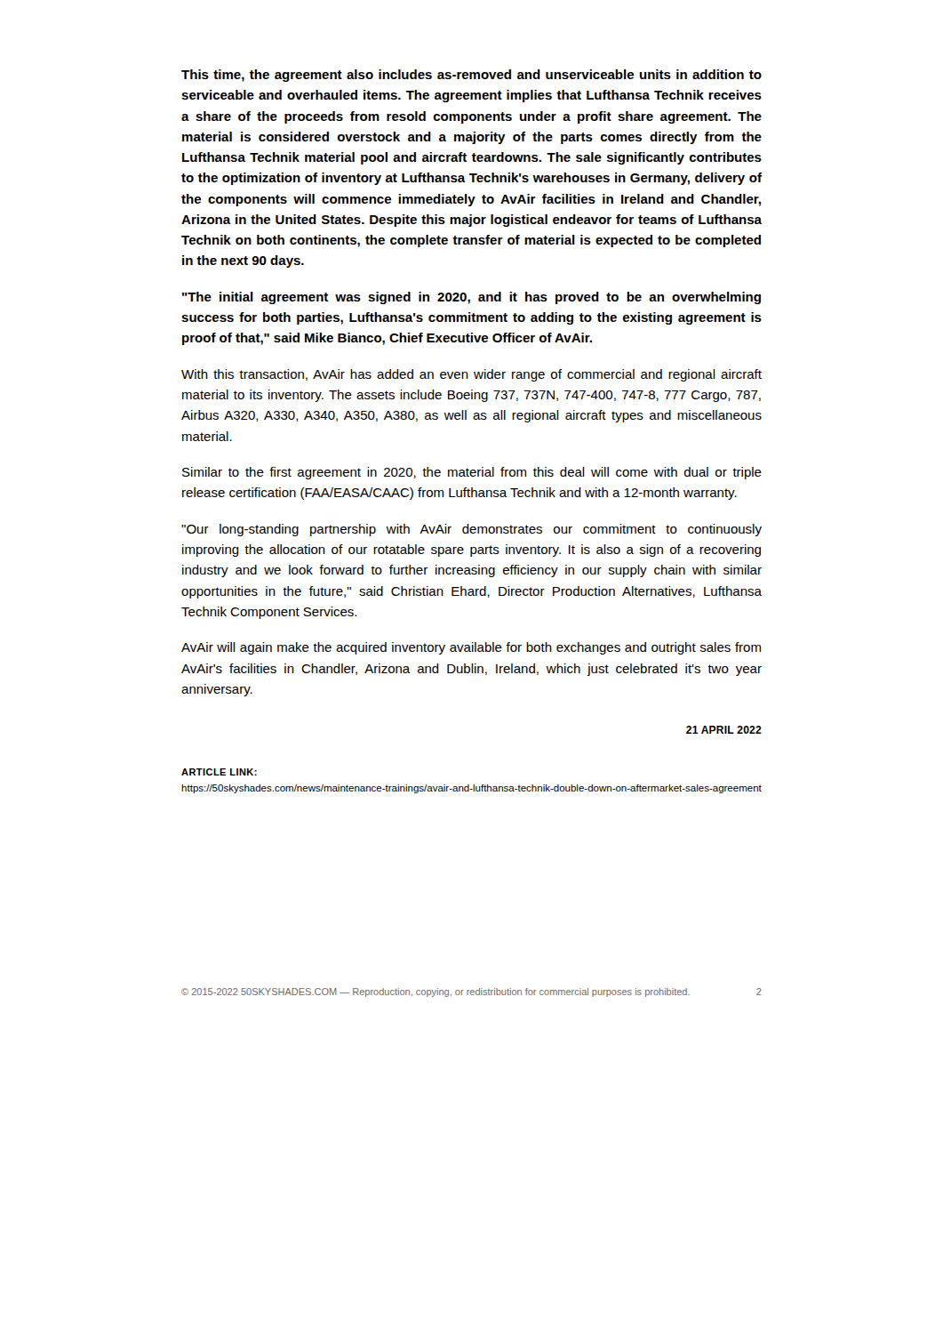This time, the agreement also includes as-removed and unserviceable units in addition to serviceable and overhauled items. The agreement implies that Lufthansa Technik receives a share of the proceeds from resold components under a profit share agreement. The material is considered overstock and a majority of the parts comes directly from the Lufthansa Technik material pool and aircraft teardowns. The sale significantly contributes to the optimization of inventory at Lufthansa Technik's warehouses in Germany, delivery of the components will commence immediately to AvAir facilities in Ireland and Chandler, Arizona in the United States. Despite this major logistical endeavor for teams of Lufthansa Technik on both continents, the complete transfer of material is expected to be completed in the next 90 days.
"The initial agreement was signed in 2020, and it has proved to be an overwhelming success for both parties, Lufthansa's commitment to adding to the existing agreement is proof of that," said Mike Bianco, Chief Executive Officer of AvAir.
With this transaction, AvAir has added an even wider range of commercial and regional aircraft material to its inventory. The assets include Boeing 737, 737N, 747-400, 747-8, 777 Cargo, 787, Airbus A320, A330, A340, A350, A380, as well as all regional aircraft types and miscellaneous material.
Similar to the first agreement in 2020, the material from this deal will come with dual or triple release certification (FAA/EASA/CAAC) from Lufthansa Technik and with a 12-month warranty.
"Our long-standing partnership with AvAir demonstrates our commitment to continuously improving the allocation of our rotatable spare parts inventory. It is also a sign of a recovering industry and we look forward to further increasing efficiency in our supply chain with similar opportunities in the future," said Christian Ehard, Director Production Alternatives, Lufthansa Technik Component Services.
AvAir will again make the acquired inventory available for both exchanges and outright sales from AvAir's facilities in Chandler, Arizona and Dublin, Ireland, which just celebrated it's two year anniversary.
21 APRIL 2022
ARTICLE LINK:
https://50skyshades.com/news/maintenance-trainings/avair-and-lufthansa-technik-double-down-on-aftermarket-sales-agreement
© 2015-2022 50SKYSHADES.COM — Reproduction, copying, or redistribution for commercial purposes is prohibited.
2